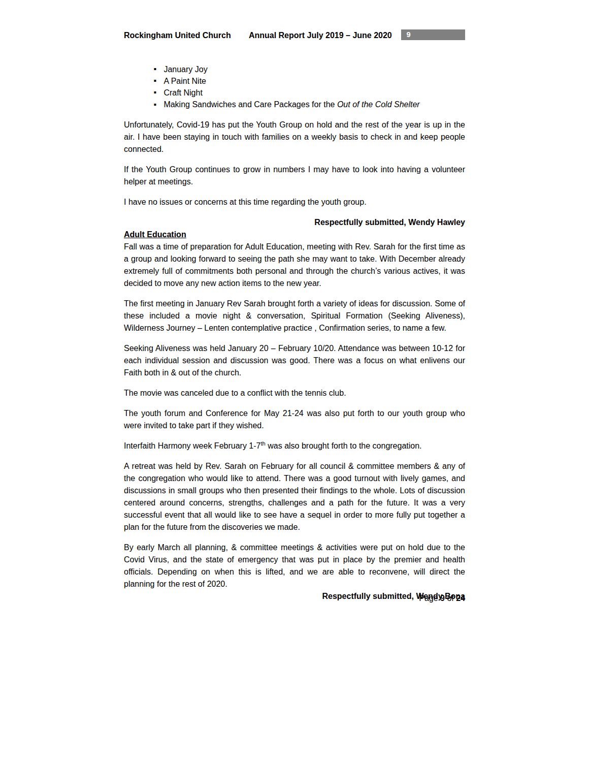Rockingham United Church Annual Report July 2019 – June 2020
9
January Joy
A Paint Nite
Craft Night
Making Sandwiches and Care Packages for the Out of the Cold Shelter
Unfortunately, Covid-19 has put the Youth Group on hold and the rest of the year is up in the air. I have been staying in touch with families on a weekly basis to check in and keep people connected.
If the Youth Group continues to grow in numbers I may have to look into having a volunteer helper at meetings.
I have no issues or concerns at this time regarding the youth group.
Respectfully submitted, Wendy Hawley
Adult Education
Fall was a time of preparation for Adult Education, meeting with Rev. Sarah for the first time as a group and looking forward to seeing the path she may want to take. With December already extremely full of commitments both personal and through the church’s various actives, it was decided to move any new action items to the new year.
The first meeting in January Rev Sarah brought forth a variety of ideas for discussion. Some of these included a movie night & conversation, Spiritual Formation (Seeking Aliveness), Wilderness Journey – Lenten contemplative practice , Confirmation series, to name a few.
Seeking Aliveness was held January 20 – February 10/20. Attendance was between 10-12 for each individual session and discussion was good. There was a focus on what enlivens our Faith both in & out of the church.
The movie was canceled due to a conflict with the tennis club.
The youth forum and Conference for May 21-24 was also put forth to our youth group who were invited to take part if they wished.
Interfaith Harmony week February 1-7th was also brought forth to the congregation.
A retreat was held by Rev. Sarah on February for all council & committee members & any of the congregation who would like to attend. There was a good turnout with lively games, and discussions in small groups who then presented their findings to the whole. Lots of discussion centered around concerns, strengths, challenges and a path for the future. It was a very successful event that all would like to see have a sequel in order to more fully put together a plan for the future from the discoveries we made.
By early March all planning, & committee meetings & activities were put on hold due to the Covid Virus, and the state of emergency that was put in place by the premier and health officials. Depending on when this is lifted, and we are able to reconvene, will direct the planning for the rest of 2020.
Respectfully submitted, Wendy Bona
Page 9 of 24